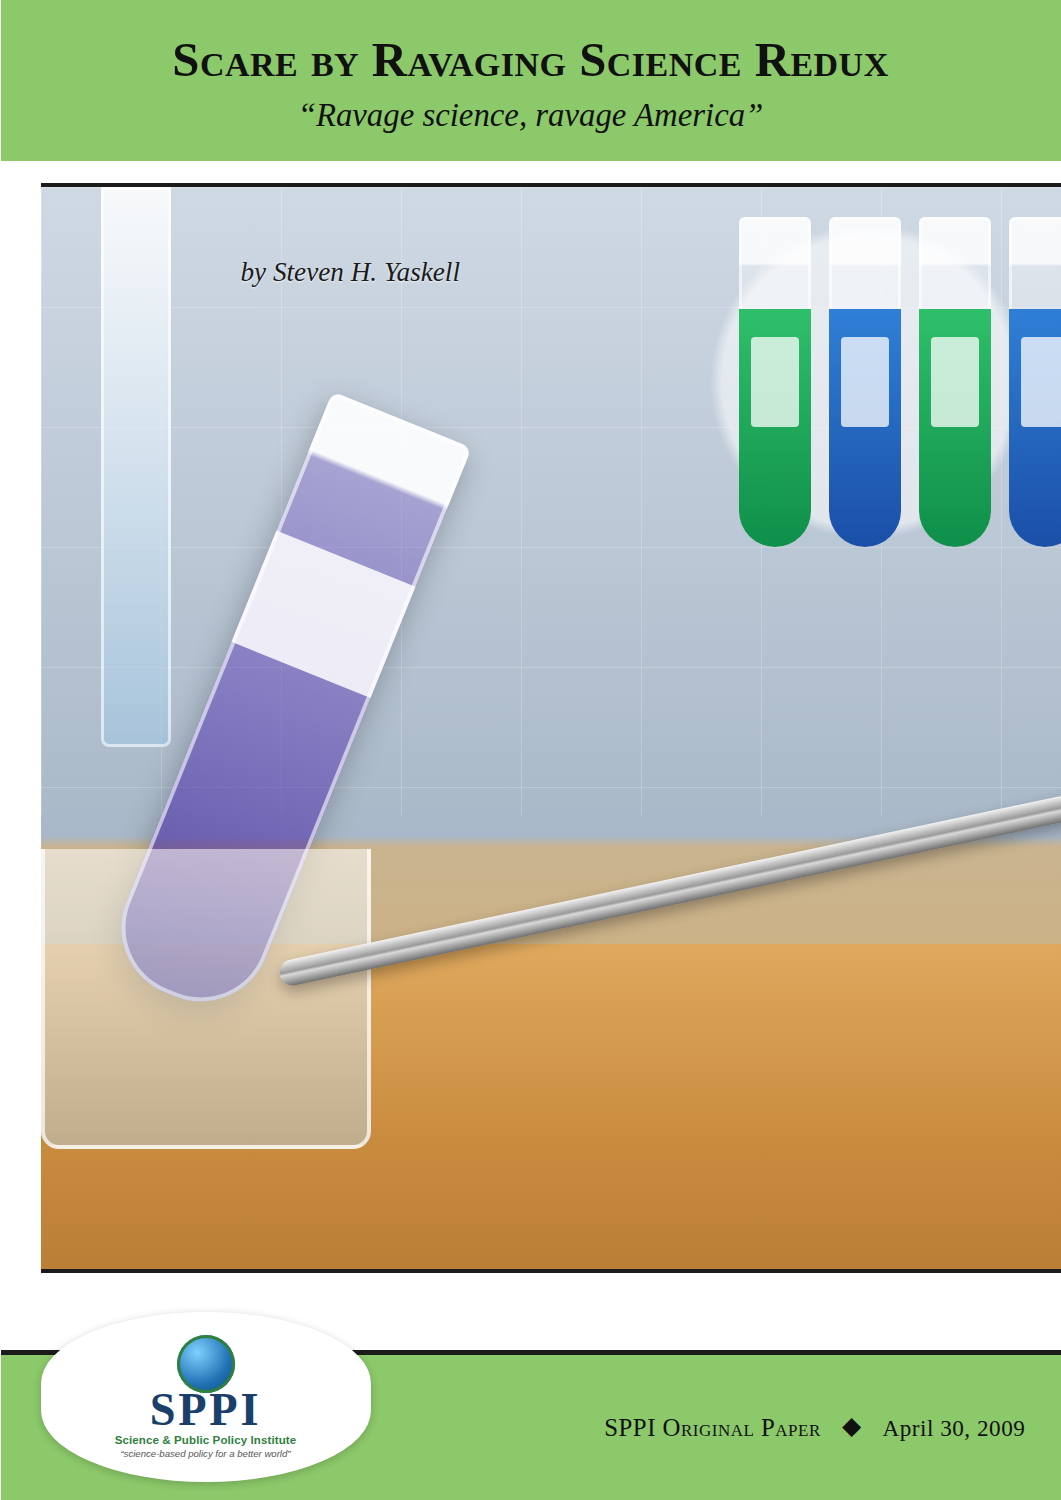Scare by Ravaging Science Redux
“Ravage science, ravage America”
by Steven H. Yaskell
SPPI
Science & Public Policy Institute
“science-based policy for a better world”
SPPI Original Paper ◆ April 30, 2009